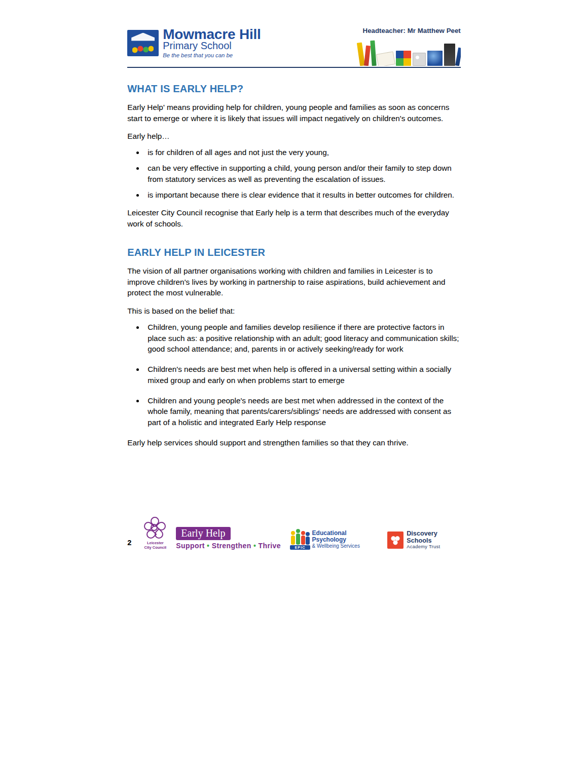Mowmacre Hill
Primary School
Be the best that you can be
Headteacher: Mr Matthew Peet
WHAT IS EARLY HELP?
Early Help' means providing help for children, young people and families as soon as concerns start to emerge or where it is likely that issues will impact negatively on children's outcomes.
Early help…
is for children of all ages and not just the very young,
can be very effective in supporting a child, young person and/or their family to step down from statutory services as well as preventing the escalation of issues.
is important because there is clear evidence that it results in better outcomes for children.
Leicester City Council recognise that Early help is a term that describes much of the everyday work of schools.
EARLY HELP IN LEICESTER
The vision of all partner organisations working with children and families in Leicester is to improve children's lives by working in partnership to raise aspirations, build achievement and protect the most vulnerable.
This is based on the belief that:
Children, young people and families develop resilience if there are protective factors in place such as: a positive relationship with an adult; good literacy and communication skills; good school attendance; and, parents in or actively seeking/ready for work
Children's needs are best met when help is offered in a universal setting within a socially mixed group and early on when problems start to emerge
Children and young people's needs are best met when addressed in the context of the whole family, meaning that parents/carers/siblings' needs are addressed with consent as part of a holistic and integrated Early Help response
Early help services should support and strengthen families so that they can thrive.
2
Leicester
City Council
Early Help
Support • Strengthen • Thrive
EPIC
Educational Psychology
& Wellbeing Services
Discovery Schools
Academy Trust